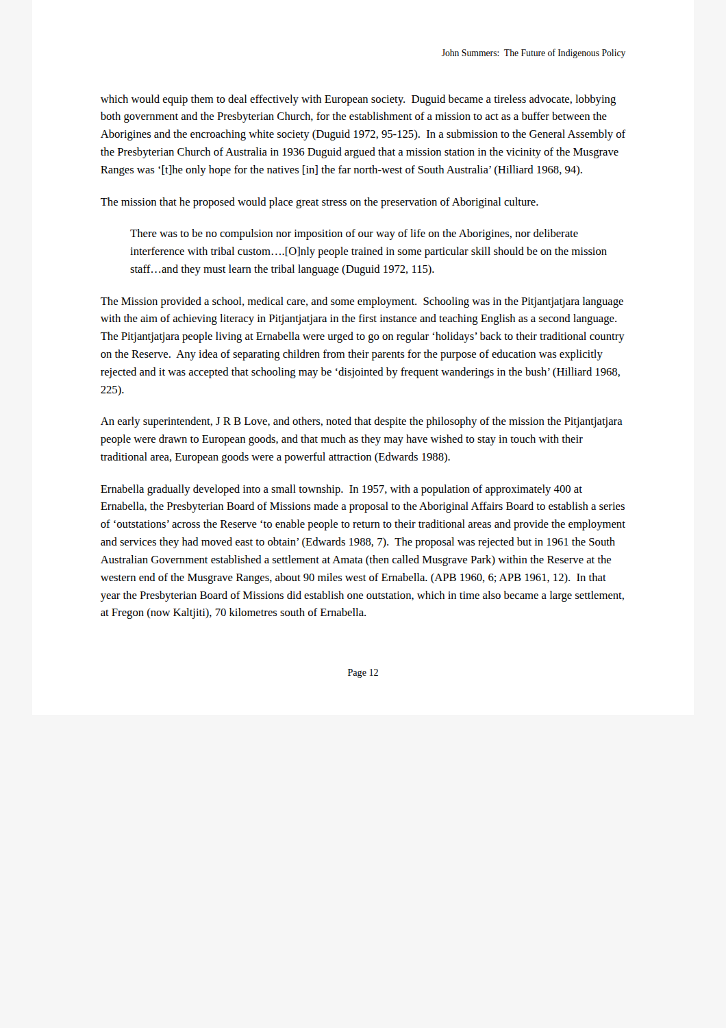John Summers: The Future of Indigenous Policy
which would equip them to deal effectively with European society. Duguid became a tireless advocate, lobbying both government and the Presbyterian Church, for the establishment of a mission to act as a buffer between the Aborigines and the encroaching white society (Duguid 1972, 95-125). In a submission to the General Assembly of the Presbyterian Church of Australia in 1936 Duguid argued that a mission station in the vicinity of the Musgrave Ranges was ‘[t]he only hope for the natives [in] the far north-west of South Australia’ (Hilliard 1968, 94).
The mission that he proposed would place great stress on the preservation of Aboriginal culture.
There was to be no compulsion nor imposition of our way of life on the Aborigines, nor deliberate interference with tribal custom….[O]nly people trained in some particular skill should be on the mission staff…and they must learn the tribal language (Duguid 1972, 115).
The Mission provided a school, medical care, and some employment. Schooling was in the Pitjantjatjara language with the aim of achieving literacy in Pitjantjatjara in the first instance and teaching English as a second language. The Pitjantjatjara people living at Ernabella were urged to go on regular ‘holidays’ back to their traditional country on the Reserve. Any idea of separating children from their parents for the purpose of education was explicitly rejected and it was accepted that schooling may be ‘disjointed by frequent wanderings in the bush’ (Hilliard 1968, 225).
An early superintendent, J R B Love, and others, noted that despite the philosophy of the mission the Pitjantjatjara people were drawn to European goods, and that much as they may have wished to stay in touch with their traditional area, European goods were a powerful attraction (Edwards 1988).
Ernabella gradually developed into a small township. In 1957, with a population of approximately 400 at Ernabella, the Presbyterian Board of Missions made a proposal to the Aboriginal Affairs Board to establish a series of ‘outstations’ across the Reserve ‘to enable people to return to their traditional areas and provide the employment and services they had moved east to obtain’ (Edwards 1988, 7). The proposal was rejected but in 1961 the South Australian Government established a settlement at Amata (then called Musgrave Park) within the Reserve at the western end of the Musgrave Ranges, about 90 miles west of Ernabella. (APB 1960, 6; APB 1961, 12). In that year the Presbyterian Board of Missions did establish one outstation, which in time also became a large settlement, at Fregon (now Kaltjiti), 70 kilometres south of Ernabella.
Page 12